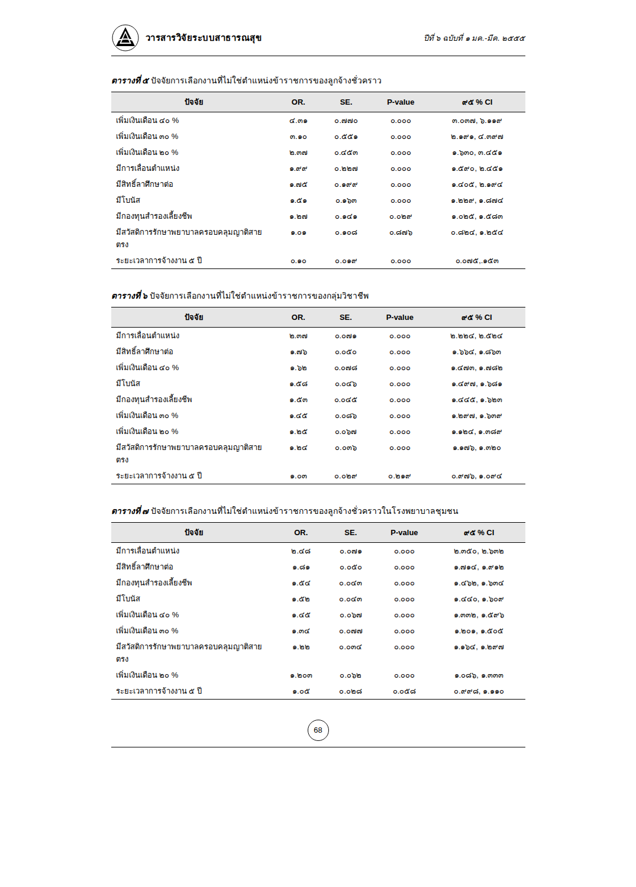วารสารวิจัยระบบสาธารณสุข
ปีที่ ๖ ฉบับที่ ๑ มค.-มีค. ๒๕๕๕
ตารางที่ ๕ ปัจจัยการเลือกงานที่ไม่ใช่ตำแหน่งข้าราชการของลูกจ้างชั่วคราว
| ปัจจัย | OR. | SE. | P-value | ๙๕ % CI |
| --- | --- | --- | --- | --- |
| เพิ่มเงินเดือน ๔๐ % | ๔.๓๑ | ๐.๗๗๐ | ๐.๐๐๐ | ๓.๐๓๗, ๖.๑๑๙ |
| เพิ่มเงินเดือน ๓๐ % | ๓.๑๐ | ๐.๕๕๑ | ๐.๐๐๐ | ๒.๑๙๑, ๔.๓๙๗ |
| เพิ่มเงินเดือน ๒๐ % | ๒.๓๗ | ๐.๔๕๓ | ๐.๐๐๐ | ๑.๖๓๐, ๓.๔๕๑ |
| มีการเลื่อนตำแหน่ง | ๑.๙๙ | ๐.๒๒๗ | ๐.๐๐๐ | ๑.๕๙๐, ๒.๔๕๑ |
| มีสิทธิ์ลาศึกษาต่อ | ๑.๗๕ | ๐.๑๙๙ | ๐.๐๐๐ | ๑.๔๐๕, ๒.๑๙๔ |
| มีโบนัส | ๑.๕๑ | ๐.๑๖๓ | ๐.๐๐๐ | ๑.๒๒๙, ๑.๘๗๔ |
| มีกองทุนสำรองเลี้ยงชีพ | ๑.๒๗ | ๐.๑๔๑ | ๐.๐๒๙ | ๑.๐๒๕, ๑.๕๘๓ |
| มีสวัสดิการรักษาพยาบาลครอบคลุมญาติสายตรง | ๑.๐๑ | ๐.๑๐๘ | ๐.๘๗๖ | ๐.๘๒๔, ๑.๒๕๔ |
| ระยะเวลาการจ้างงาน ๕ ปี | ๐.๑๐ | ๐.๐๑๙ | ๐.๐๐๐ | ๐.๐๗๕,.๑๕๓ |
ตารางที่ ๖ ปัจจัยการเลือกงานที่ไม่ใช่ตำแหน่งข้าราชการของกลุ่มวิชาชีพ
| ปัจจัย | OR. | SE. | P-value | ๙๕ % CI |
| --- | --- | --- | --- | --- |
| มีการเลื่อนตำแหน่ง | ๒.๓๗ | ๐.๐๗๑ | ๐.๐๐๐ | ๒.๒๒๔, ๒.๕๒๔ |
| มีสิทธิ์ลาศึกษาต่อ | ๑.๗๖ | ๐.๐๕๐ | ๐.๐๐๐ | ๑.๖๖๔, ๑.๘๖๓ |
| เพิ่มเงินเดือน ๔๐ % | ๑.๖๒ | ๐.๐๗๘ | ๐.๐๐๐ | ๑.๔๗๓, ๑.๗๘๒ |
| มีโบนัส | ๑.๕๘ | ๐.๐๔๖ | ๐.๐๐๐ | ๑.๔๙๗, ๑.๖๘๑ |
| มีกองทุนสำรองเลี้ยงชีพ | ๑.๕๓ | ๐.๐๔๕ | ๐.๐๐๐ | ๑.๔๔๕, ๑.๖๒๓ |
| เพิ่มเงินเดือน ๓๐ % | ๑.๔๕ | ๐.๐๘๖ | ๐.๐๐๐ | ๑.๒๙๗, ๑.๖๓๙ |
| เพิ่มเงินเดือน ๒๐ % | ๑.๒๕ | ๐.๐๖๗ | ๐.๐๐๐ | ๑.๑๒๔, ๑.๓๘๙ |
| มีสวัสดิการรักษาพยาบาลครอบคลุมญาติสายตรง | ๑.๒๔ | ๐.๐๓๖ | ๐.๐๐๐ | ๑.๑๗๖, ๑.๓๒๐ |
| ระยะเวลาการจ้างงาน ๕ ปี | ๑.๐๓ | ๐.๐๒๙ | ๐.๒๑๙ | ๐.๙๗๖, ๑.๐๙๔ |
ตารางที่ ๗ ปัจจัยการเลือกงานที่ไม่ใช่ตำแหน่งข้าราชการของลูกจ้างชั่วคราวในโรงพยาบาลชุมชน
| ปัจจัย | OR. | SE. | P-value | ๙๕ % CI |
| --- | --- | --- | --- | --- |
| มีการเลื่อนตำแหน่ง | ๒.๔๘ | ๐.๐๗๑ | ๐.๐๐๐ | ๒.๓๕๐, ๒.๖๓๒ |
| มีสิทธิ์ลาศึกษาต่อ | ๑.๘๑ | ๐.๐๕๐ | ๐.๐๐๐ | ๑.๗๑๔, ๑.๙๑๒ |
| มีกองทุนสำรองเลี้ยงชีพ | ๑.๕๔ | ๐.๐๔๓ | ๐.๐๐๐ | ๑.๔๖๒, ๑.๖๓๔ |
| มีโบนัส | ๑.๕๒ | ๐.๐๔๓ | ๐.๐๐๐ | ๑.๔๔๐, ๑.๖๐๙ |
| เพิ่มเงินเดือน ๔๐ % | ๑.๔๕ | ๐.๐๖๗ | ๐.๐๐๐ | ๑.๓๓๒, ๑.๕๙๖ |
| เพิ่มเงินเดือน ๓๐ % | ๑.๓๔ | ๐.๐๗๗ | ๐.๐๐๐ | ๑.๒๐๑, ๑.๕๐๕ |
| มีสวัสดิการรักษาพยาบาลครอบคลุมญาติสายตรง | ๑.๒๒ | ๐.๐๓๔ | ๐.๐๐๐ | ๑.๑๖๔, ๑.๒๙๗ |
| เพิ่มเงินเดือน ๒๐ % | ๑.๒๐๓ | ๐.๐๖๒ | ๐.๐๐๐ | ๑.๐๘๖, ๑.๓๓๓ |
| ระยะเวลาการจ้างงาน ๕ ปี | ๑.๐๕ | ๐.๐๒๘ | ๐.๐๕๘ | ๐.๙๙๘, ๑.๑๑๐ |
68